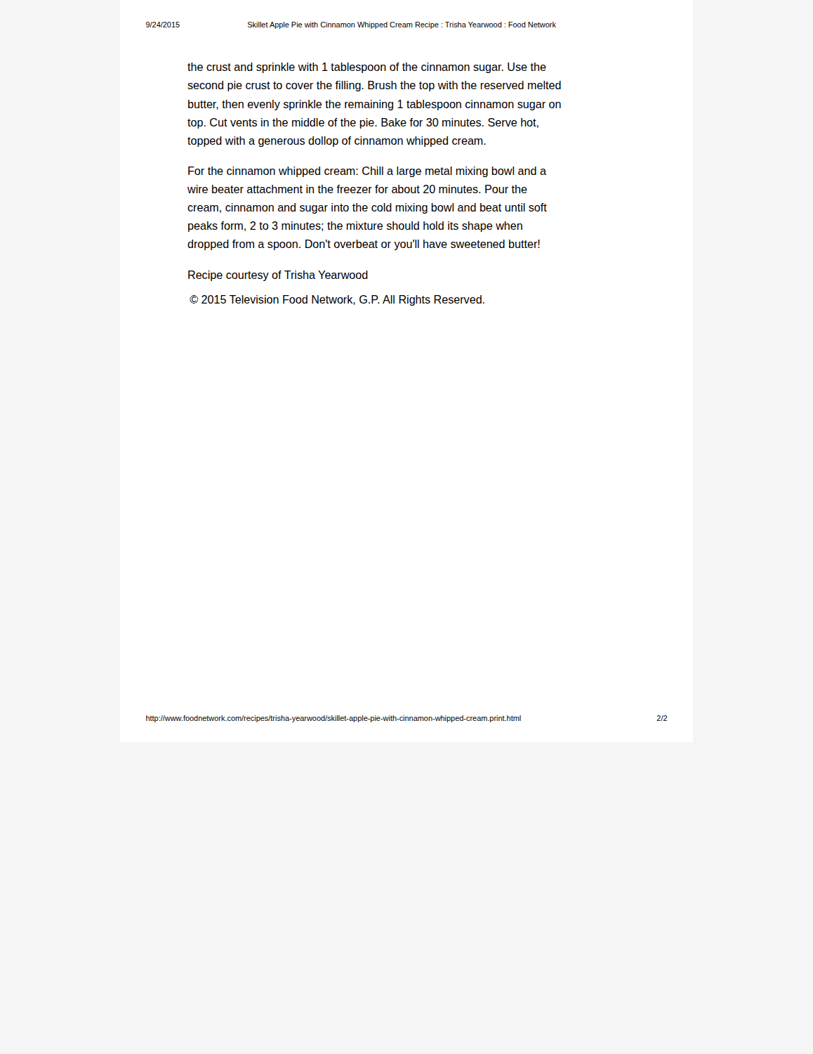9/24/2015 Skillet Apple Pie with Cinnamon Whipped Cream Recipe : Trisha Yearwood : Food Network
the crust and sprinkle with 1 tablespoon of the cinnamon sugar. Use the second pie crust to cover the filling. Brush the top with the reserved melted butter, then evenly sprinkle the remaining 1 tablespoon cinnamon sugar on top. Cut vents in the middle of the pie. Bake for 30 minutes. Serve hot, topped with a generous dollop of cinnamon whipped cream.
For the cinnamon whipped cream: Chill a large metal mixing bowl and a wire beater attachment in the freezer for about 20 minutes. Pour the cream, cinnamon and sugar into the cold mixing bowl and beat until soft peaks form, 2 to 3 minutes; the mixture should hold its shape when dropped from a spoon. Don't overbeat or you'll have sweetened butter!
Recipe courtesy of Trisha Yearwood
© 2015 Television Food Network, G.P. All Rights Reserved.
http://www.foodnetwork.com/recipes/trisha-yearwood/skillet-apple-pie-with-cinnamon-whipped-cream.print.html 2/2